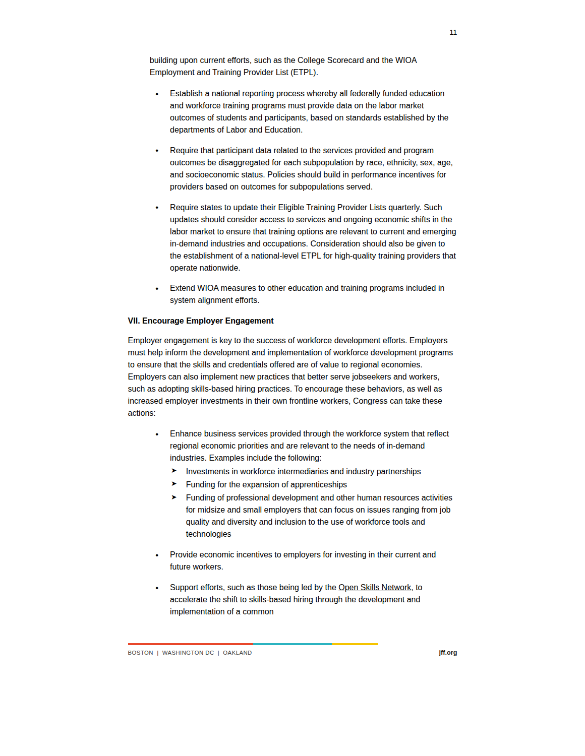11
building upon current efforts, such as the College Scorecard and the WIOA Employment and Training Provider List (ETPL).
Establish a national reporting process whereby all federally funded education and workforce training programs must provide data on the labor market outcomes of students and participants, based on standards established by the departments of Labor and Education.
Require that participant data related to the services provided and program outcomes be disaggregated for each subpopulation by race, ethnicity, sex, age, and socioeconomic status. Policies should build in performance incentives for providers based on outcomes for subpopulations served.
Require states to update their Eligible Training Provider Lists quarterly. Such updates should consider access to services and ongoing economic shifts in the labor market to ensure that training options are relevant to current and emerging in-demand industries and occupations. Consideration should also be given to the establishment of a national-level ETPL for high-quality training providers that operate nationwide.
Extend WIOA measures to other education and training programs included in system alignment efforts.
VII. Encourage Employer Engagement
Employer engagement is key to the success of workforce development efforts. Employers must help inform the development and implementation of workforce development programs to ensure that the skills and credentials offered are of value to regional economies. Employers can also implement new practices that better serve jobseekers and workers, such as adopting skills-based hiring practices. To encourage these behaviors, as well as increased employer investments in their own frontline workers, Congress can take these actions:
Enhance business services provided through the workforce system that reflect regional economic priorities and are relevant to the needs of in-demand industries. Examples include the following:
Investments in workforce intermediaries and industry partnerships
Funding for the expansion of apprenticeships
Funding of professional development and other human resources activities for midsize and small employers that can focus on issues ranging from job quality and diversity and inclusion to the use of workforce tools and technologies
Provide economic incentives to employers for investing in their current and future workers.
Support efforts, such as those being led by the Open Skills Network, to accelerate the shift to skills-based hiring through the development and implementation of a common
BOSTON | WASHINGTON DC | OAKLAND
jff.org